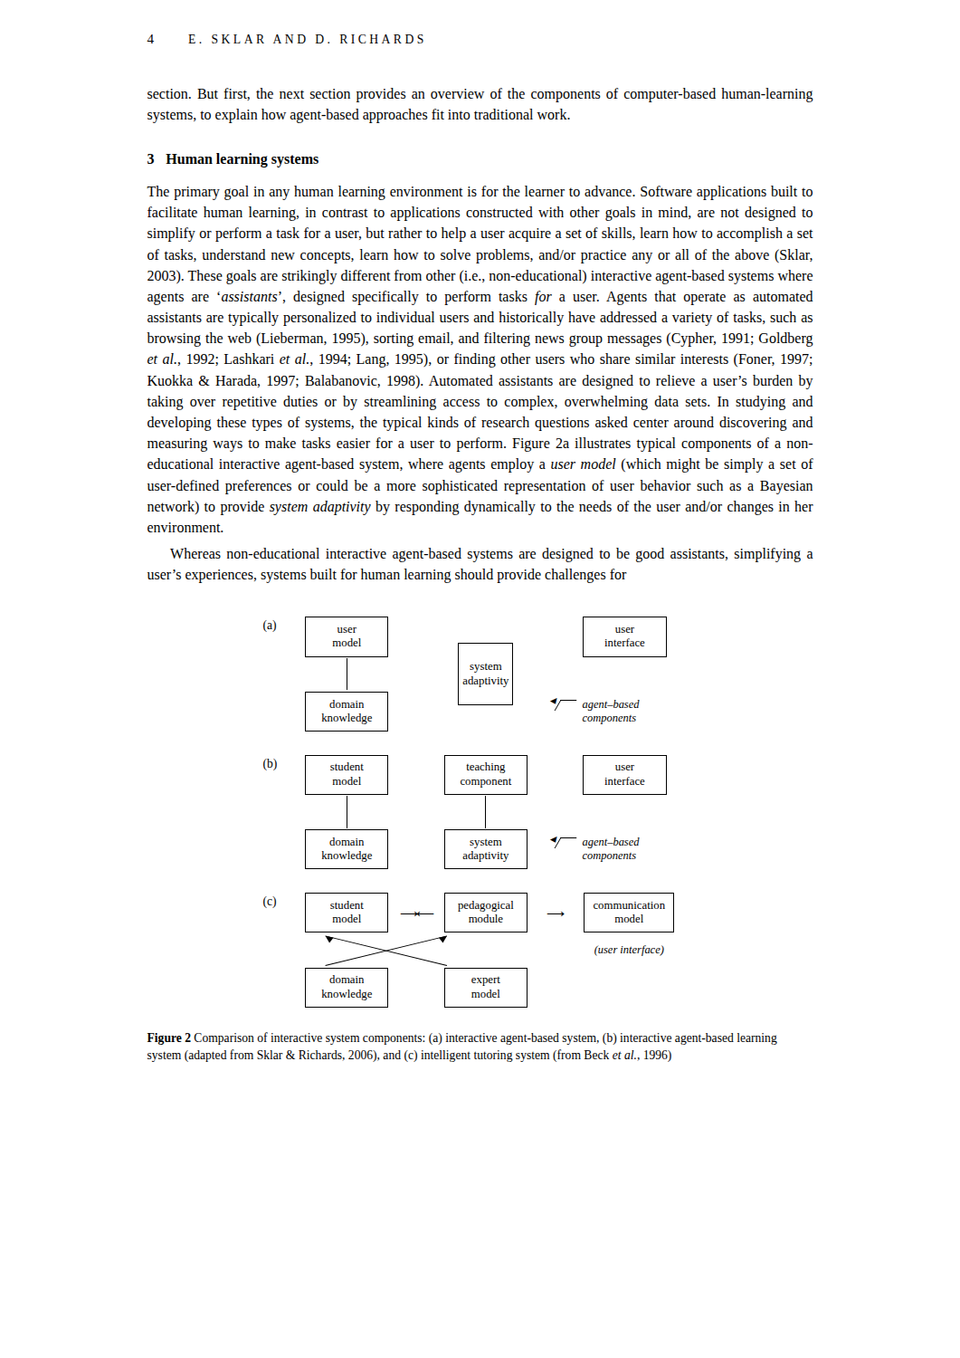4 E. Sklar and D. Richards
section. But first, the next section provides an overview of the components of computer-based human-learning systems, to explain how agent-based approaches fit into traditional work.
3 Human learning systems
The primary goal in any human learning environment is for the learner to advance. Software applications built to facilitate human learning, in contrast to applications constructed with other goals in mind, are not designed to simplify or perform a task for a user, but rather to help a user acquire a set of skills, learn how to accomplish a set of tasks, understand new concepts, learn how to solve problems, and/or practice any or all of the above (Sklar, 2003). These goals are strikingly different from other (i.e., non-educational) interactive agent-based systems where agents are ‘assistants’, designed specifically to perform tasks for a user. Agents that operate as automated assistants are typically personalized to individual users and historically have addressed a variety of tasks, such as browsing the web (Lieberman, 1995), sorting email, and filtering news group messages (Cypher, 1991; Goldberg et al., 1992; Lashkari et al., 1994; Lang, 1995), or finding other users who share similar interests (Foner, 1997; Kuokka & Harada, 1997; Balabanovic, 1998). Automated assistants are designed to relieve a user’s burden by taking over repetitive duties or by streamlining access to complex, overwhelming data sets. In studying and developing these types of systems, the typical kinds of research questions asked center around discovering and measuring ways to make tasks easier for a user to perform. Figure 2a illustrates typical components of a non-educational interactive agent-based system, where agents employ a user model (which might be simply a set of user-defined preferences or could be a more sophisticated representation of user behavior such as a Bayesian network) to provide system adaptivity by responding dynamically to the needs of the user and/or changes in her environment.
Whereas non-educational interactive agent-based systems are designed to be good assistants, simplifying a user’s experiences, systems built for human learning should provide challenges for
(a)
user
model
system
adaptivity
user
interface
domain
knowledge
◂agent–based
components
(b)
student
model
teaching
component
user
interface
domain
knowledge
system
adaptivity
◂agent–based
components
(c)
student
model
⟶⟵
pedagogical
module
⟶
communication
model
(user interface)
domain
knowledge
expert
model
Figure 2 Comparison of interactive system components: (a) interactive agent-based system, (b) interactive agent-based learning system (adapted from Sklar & Richards, 2006), and (c) intelligent tutoring system (from Beck et al., 1996)